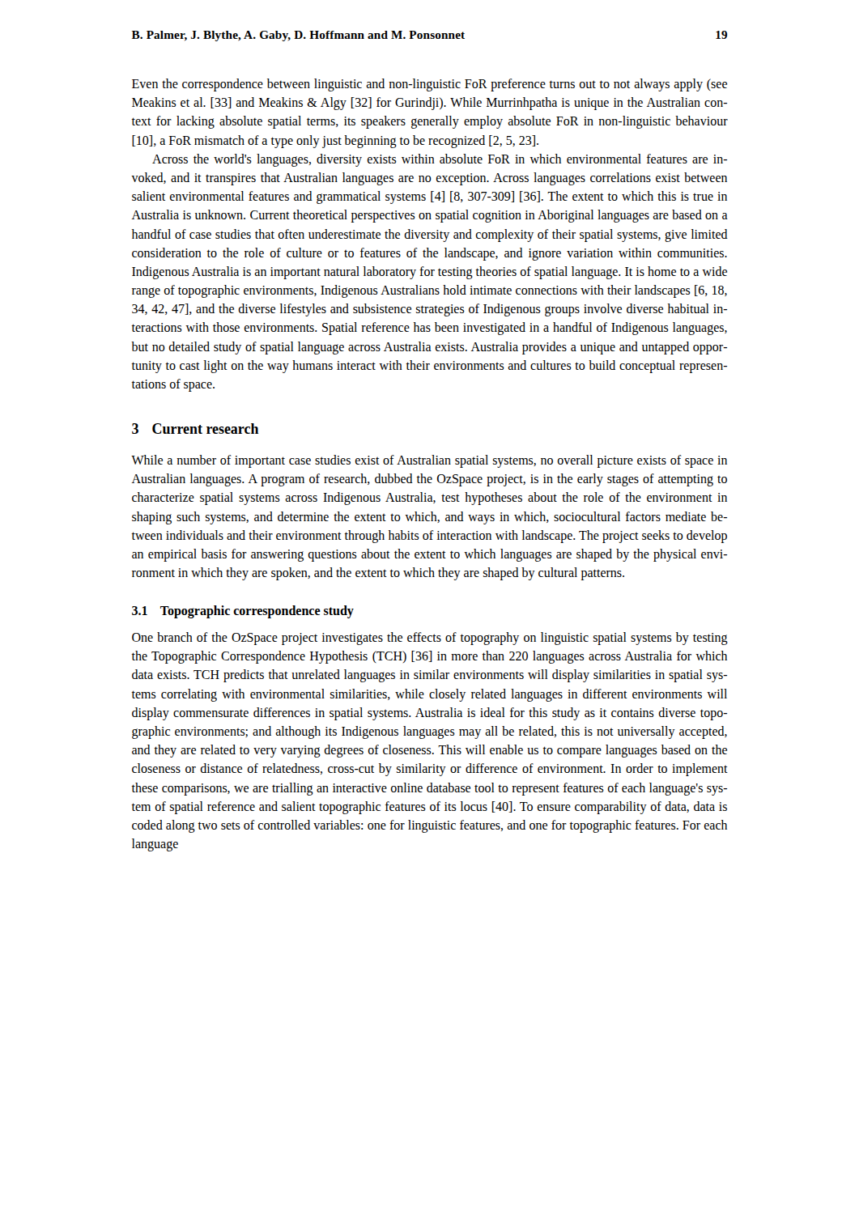B. Palmer, J. Blythe, A. Gaby, D. Hoffmann and M. Ponsonnet 19
Even the correspondence between linguistic and non-linguistic FoR preference turns out to not always apply (see Meakins et al. [33] and Meakins & Algy [32] for Gurindji). While Murrinhpatha is unique in the Australian context for lacking absolute spatial terms, its speakers generally employ absolute FoR in non-linguistic behaviour [10], a FoR mismatch of a type only just beginning to be recognized [2, 5, 23].
Across the world's languages, diversity exists within absolute FoR in which environmental features are invoked, and it transpires that Australian languages are no exception. Across languages correlations exist between salient environmental features and grammatical systems [4] [8, 307-309] [36]. The extent to which this is true in Australia is unknown. Current theoretical perspectives on spatial cognition in Aboriginal languages are based on a handful of case studies that often underestimate the diversity and complexity of their spatial systems, give limited consideration to the role of culture or to features of the landscape, and ignore variation within communities. Indigenous Australia is an important natural laboratory for testing theories of spatial language. It is home to a wide range of topographic environments, Indigenous Australians hold intimate connections with their landscapes [6, 18, 34, 42, 47], and the diverse lifestyles and subsistence strategies of Indigenous groups involve diverse habitual interactions with those environments. Spatial reference has been investigated in a handful of Indigenous languages, but no detailed study of spatial language across Australia exists. Australia provides a unique and untapped opportunity to cast light on the way humans interact with their environments and cultures to build conceptual representations of space.
3 Current research
While a number of important case studies exist of Australian spatial systems, no overall picture exists of space in Australian languages. A program of research, dubbed the OzSpace project, is in the early stages of attempting to characterize spatial systems across Indigenous Australia, test hypotheses about the role of the environment in shaping such systems, and determine the extent to which, and ways in which, sociocultural factors mediate between individuals and their environment through habits of interaction with landscape. The project seeks to develop an empirical basis for answering questions about the extent to which languages are shaped by the physical environment in which they are spoken, and the extent to which they are shaped by cultural patterns.
3.1 Topographic correspondence study
One branch of the OzSpace project investigates the effects of topography on linguistic spatial systems by testing the Topographic Correspondence Hypothesis (TCH) [36] in more than 220 languages across Australia for which data exists. TCH predicts that unrelated languages in similar environments will display similarities in spatial systems correlating with environmental similarities, while closely related languages in different environments will display commensurate differences in spatial systems. Australia is ideal for this study as it contains diverse topographic environments; and although its Indigenous languages may all be related, this is not universally accepted, and they are related to very varying degrees of closeness. This will enable us to compare languages based on the closeness or distance of relatedness, cross-cut by similarity or difference of environment. In order to implement these comparisons, we are trialling an interactive online database tool to represent features of each language's system of spatial reference and salient topographic features of its locus [40]. To ensure comparability of data, data is coded along two sets of controlled variables: one for linguistic features, and one for topographic features. For each language